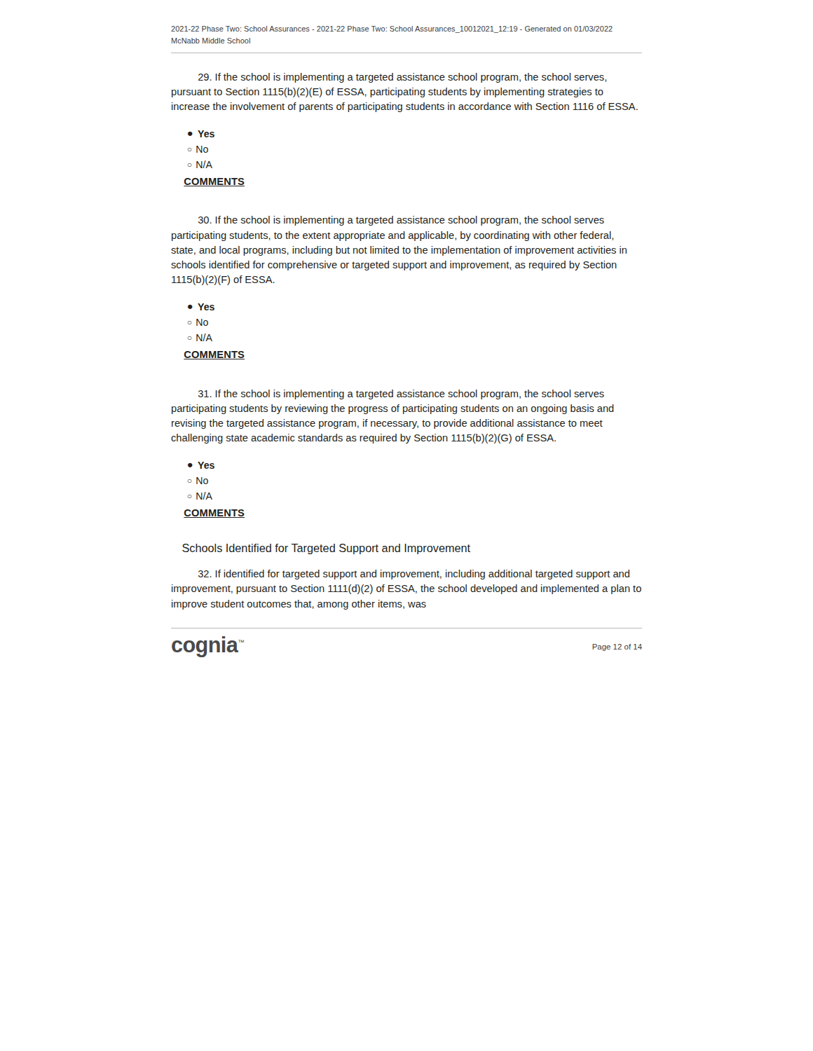2021-22 Phase Two: School Assurances - 2021-22 Phase Two: School Assurances_10012021_12:19 - Generated on 01/03/2022
McNabb Middle School
29. If the school is implementing a targeted assistance school program, the school serves, pursuant to Section 1115(b)(2)(E) of ESSA, participating students by implementing strategies to increase the involvement of parents of participating students in accordance with Section 1116 of ESSA.
●Yes
○No
○N/A
COMMENTS
30. If the school is implementing a targeted assistance school program, the school serves participating students, to the extent appropriate and applicable, by coordinating with other federal, state, and local programs, including but not limited to the implementation of improvement activities in schools identified for comprehensive or targeted support and improvement, as required by Section 1115(b)(2)(F) of ESSA.
●Yes
○No
○N/A
COMMENTS
31. If the school is implementing a targeted assistance school program, the school serves participating students by reviewing the progress of participating students on an ongoing basis and revising the targeted assistance program, if necessary, to provide additional assistance to meet challenging state academic standards as required by Section 1115(b)(2)(G) of ESSA.
●Yes
○No
○N/A
COMMENTS
Schools Identified for Targeted Support and Improvement
32. If identified for targeted support and improvement, including additional targeted support and improvement, pursuant to Section 1111(d)(2) of ESSA, the school developed and implemented a plan to improve student outcomes that, among other items, was
cognia™
Page 12 of 14